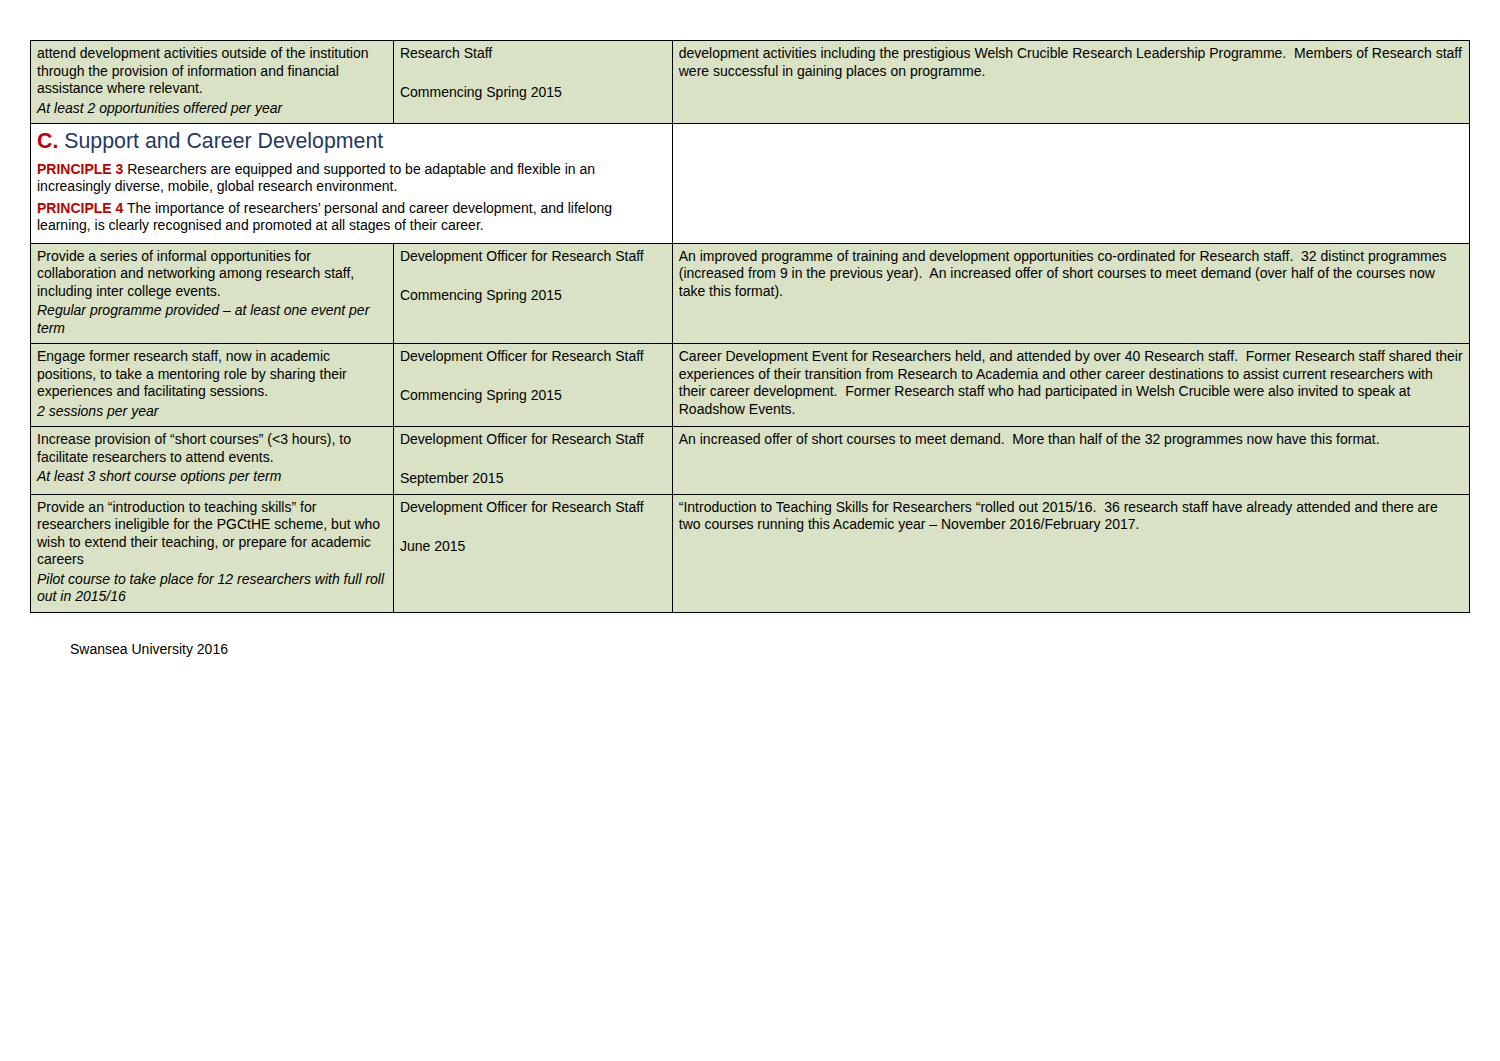| attend development activities outside of the institution through the provision of information and financial assistance where relevant. At least 2 opportunities offered per year | Research Staff Commencing Spring 2015 | development activities including the prestigious Welsh Crucible Research Leadership Programme. Members of Research staff were successful in gaining places on programme. |
| C. Support and Career Development PRINCIPLE 3 Researchers are equipped and supported to be adaptable and flexible in an increasingly diverse, mobile, global research environment. PRINCIPLE 4 The importance of researchers’ personal and career development, and lifelong learning, is clearly recognised and promoted at all stages of their career. | |
| Provide a series of informal opportunities for collaboration and networking among research staff, including inter college events. Regular programme provided – at least one event per term | Development Officer for Research Staff Commencing Spring 2015 | An improved programme of training and development opportunities co-ordinated for Research staff. 32 distinct programmes (increased from 9 in the previous year). An increased offer of short courses to meet demand (over half of the courses now take this format). |
| Engage former research staff, now in academic positions, to take a mentoring role by sharing their experiences and facilitating sessions. 2 sessions per year | Development Officer for Research Staff Commencing Spring 2015 | Career Development Event for Researchers held, and attended by over 40 Research staff. Former Research staff shared their experiences of their transition from Research to Academia and other career destinations to assist current researchers with their career development. Former Research staff who had participated in Welsh Crucible were also invited to speak at Roadshow Events. |
| Increase provision of “short courses” (<3 hours), to facilitate researchers to attend events. At least 3 short course options per term | Development Officer for Research Staff September 2015 | An increased offer of short courses to meet demand. More than half of the 32 programmes now have this format. |
| Provide an “introduction to teaching skills” for researchers ineligible for the PGCtHE scheme, but who wish to extend their teaching, or prepare for academic careers Pilot course to take place for 12 researchers with full roll out in 2015/16 | Development Officer for Research Staff June 2015 | “Introduction to Teaching Skills for Researchers “rolled out 2015/16. 36 research staff have already attended and there are two courses running this Academic year – November 2016/February 2017. |
Swansea University 2016